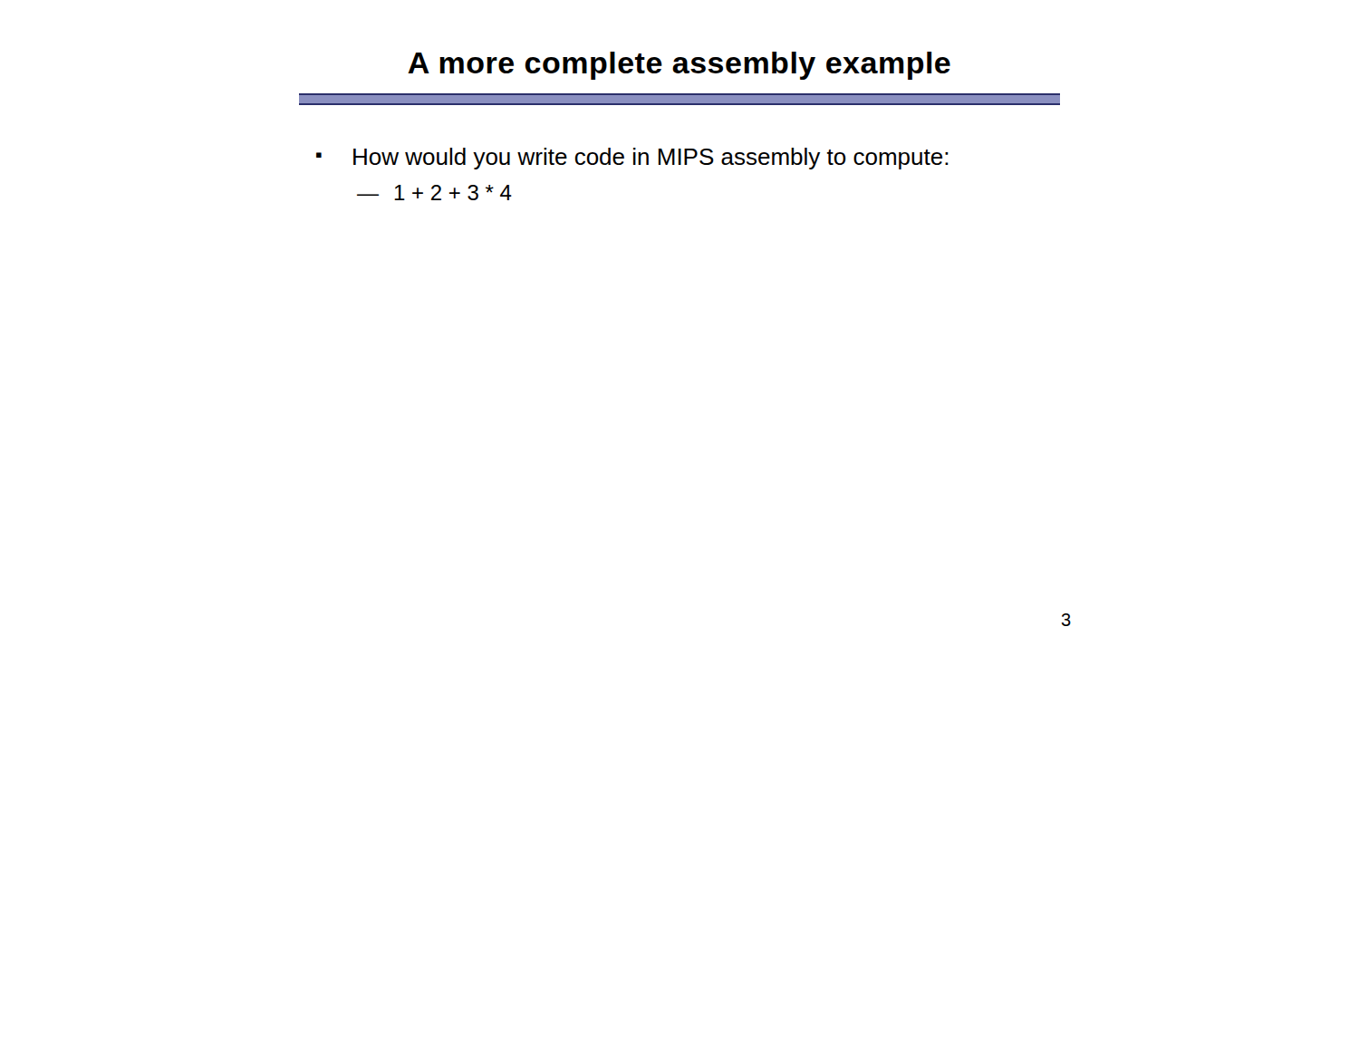A more complete assembly example
How would you write code in MIPS assembly to compute:
1 + 2 + 3 * 4
3